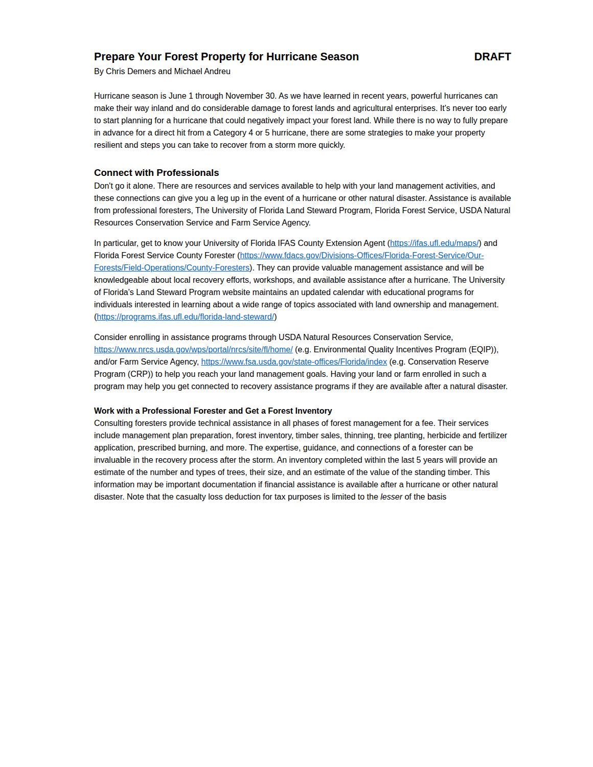Prepare Your Forest Property for Hurricane Season
DRAFT
By Chris Demers and Michael Andreu
Hurricane season is June 1 through November 30. As we have learned in recent years, powerful hurricanes can make their way inland and do considerable damage to forest lands and agricultural enterprises. It's never too early to start planning for a hurricane that could negatively impact your forest land. While there is no way to fully prepare in advance for a direct hit from a Category 4 or 5 hurricane, there are some strategies to make your property resilient and steps you can take to recover from a storm more quickly.
Connect with Professionals
Don't go it alone. There are resources and services available to help with your land management activities, and these connections can give you a leg up in the event of a hurricane or other natural disaster. Assistance is available from professional foresters, The University of Florida Land Steward Program, Florida Forest Service, USDA Natural Resources Conservation Service and Farm Service Agency.
In particular, get to know your University of Florida IFAS County Extension Agent (https://ifas.ufl.edu/maps/) and Florida Forest Service County Forester (https://www.fdacs.gov/Divisions-Offices/Florida-Forest-Service/Our-Forests/Field-Operations/County-Foresters). They can provide valuable management assistance and will be knowledgeable about local recovery efforts, workshops, and available assistance after a hurricane. The University of Florida's Land Steward Program website maintains an updated calendar with educational programs for individuals interested in learning about a wide range of topics associated with land ownership and management. (https://programs.ifas.ufl.edu/florida-land-steward/)
Consider enrolling in assistance programs through USDA Natural Resources Conservation Service, https://www.nrcs.usda.gov/wps/portal/nrcs/site/fl/home/ (e.g. Environmental Quality Incentives Program (EQIP)), and/or Farm Service Agency, https://www.fsa.usda.gov/state-offices/Florida/index (e.g. Conservation Reserve Program (CRP)) to help you reach your land management goals. Having your land or farm enrolled in such a program may help you get connected to recovery assistance programs if they are available after a natural disaster.
Work with a Professional Forester and Get a Forest Inventory
Consulting foresters provide technical assistance in all phases of forest management for a fee. Their services include management plan preparation, forest inventory, timber sales, thinning, tree planting, herbicide and fertilizer application, prescribed burning, and more. The expertise, guidance, and connections of a forester can be invaluable in the recovery process after the storm. An inventory completed within the last 5 years will provide an estimate of the number and types of trees, their size, and an estimate of the value of the standing timber. This information may be important documentation if financial assistance is available after a hurricane or other natural disaster. Note that the casualty loss deduction for tax purposes is limited to the lesser of the basis